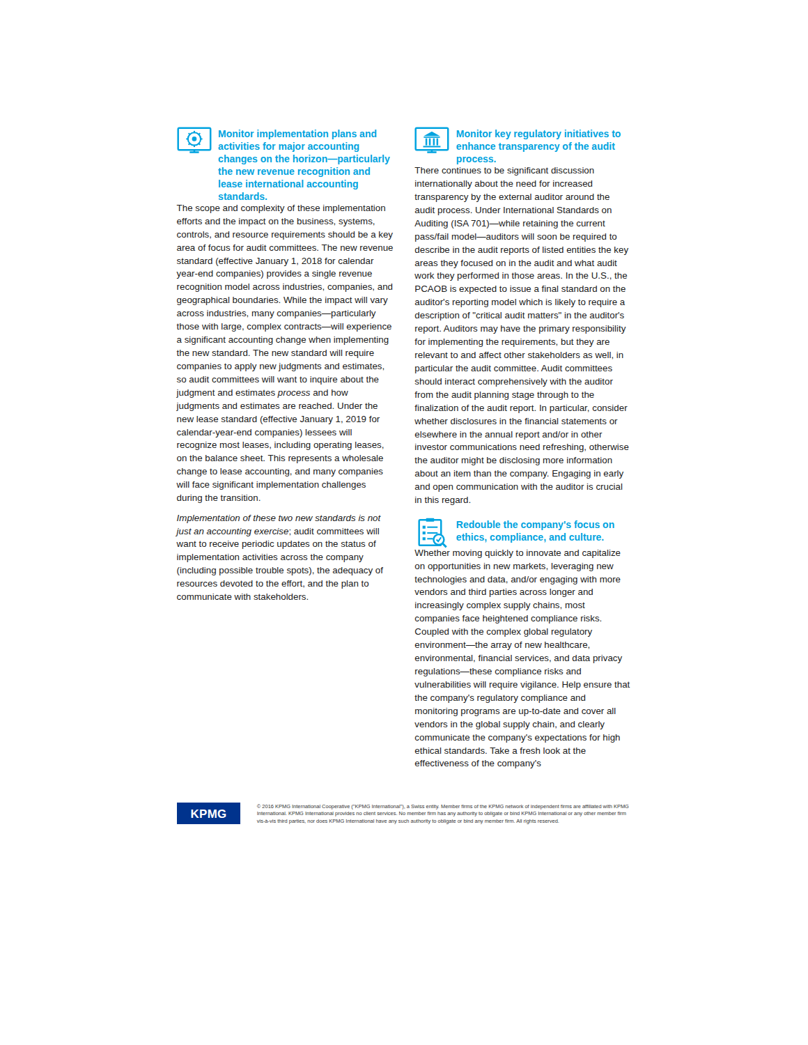Monitor implementation plans and activities for major accounting changes on the horizon—particularly the new revenue recognition and lease international accounting standards.
The scope and complexity of these implementation efforts and the impact on the business, systems, controls, and resource requirements should be a key area of focus for audit committees. The new revenue standard (effective January 1, 2018 for calendar year-end companies) provides a single revenue recognition model across industries, companies, and geographical boundaries. While the impact will vary across industries, many companies—particularly those with large, complex contracts—will experience a significant accounting change when implementing the new standard. The new standard will require companies to apply new judgments and estimates, so audit committees will want to inquire about the judgment and estimates process and how judgments and estimates are reached. Under the new lease standard (effective January 1, 2019 for calendar-year-end companies) lessees will recognize most leases, including operating leases, on the balance sheet. This represents a wholesale change to lease accounting, and many companies will face significant implementation challenges during the transition.
Implementation of these two new standards is not just an accounting exercise; audit committees will want to receive periodic updates on the status of implementation activities across the company (including possible trouble spots), the adequacy of resources devoted to the effort, and the plan to communicate with stakeholders.
Monitor key regulatory initiatives to enhance transparency of the audit process.
There continues to be significant discussion internationally about the need for increased transparency by the external auditor around the audit process. Under International Standards on Auditing (ISA 701)—while retaining the current pass/fail model—auditors will soon be required to describe in the audit reports of listed entities the key areas they focused on in the audit and what audit work they performed in those areas. In the U.S., the PCAOB is expected to issue a final standard on the auditor's reporting model which is likely to require a description of "critical audit matters" in the auditor's report. Auditors may have the primary responsibility for implementing the requirements, but they are relevant to and affect other stakeholders as well, in particular the audit committee. Audit committees should interact comprehensively with the auditor from the audit planning stage through to the finalization of the audit report. In particular, consider whether disclosures in the financial statements or elsewhere in the annual report and/or in other investor communications need refreshing, otherwise the auditor might be disclosing more information about an item than the company. Engaging in early and open communication with the auditor is crucial in this regard.
Redouble the company's focus on ethics, compliance, and culture.
Whether moving quickly to innovate and capitalize on opportunities in new markets, leveraging new technologies and data, and/or engaging with more vendors and third parties across longer and increasingly complex supply chains, most companies face heightened compliance risks. Coupled with the complex global regulatory environment—the array of new healthcare, environmental, financial services, and data privacy regulations—these compliance risks and vulnerabilities will require vigilance. Help ensure that the company's regulatory compliance and monitoring programs are up-to-date and cover all vendors in the global supply chain, and clearly communicate the company's expectations for high ethical standards. Take a fresh look at the effectiveness of the company's
KPMG
© 2016 KPMG International Cooperative ("KPMG International"), a Swiss entity. Member firms of the KPMG network of independent firms are affiliated with KPMG International. KPMG International provides no client services. No member firm has any authority to obligate or bind KPMG International or any other member firm vis-à-vis third parties, nor does KPMG International have any such authority to obligate or bind any member firm. All rights reserved.